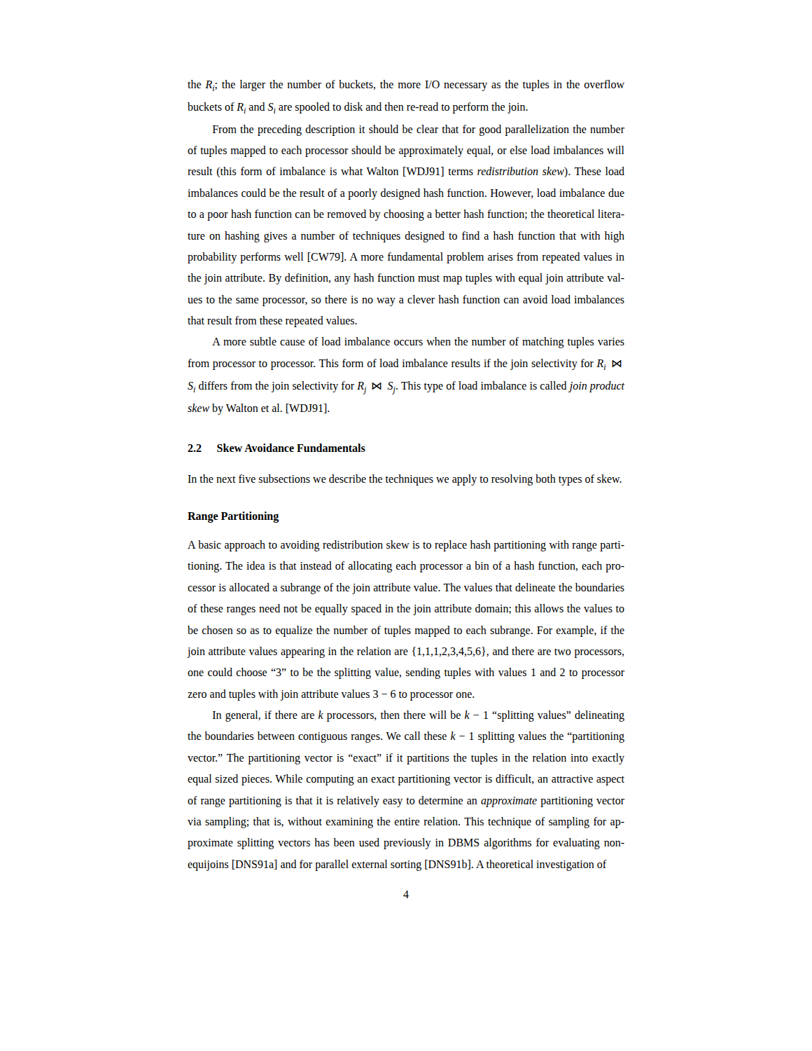the Ri; the larger the number of buckets, the more I/O necessary as the tuples in the overflow buckets of Ri and Si are spooled to disk and then re-read to perform the join.
From the preceding description it should be clear that for good parallelization the number of tuples mapped to each processor should be approximately equal, or else load imbalances will result (this form of imbalance is what Walton [WDJ91] terms redistribution skew). These load imbalances could be the result of a poorly designed hash function. However, load imbalance due to a poor hash function can be removed by choosing a better hash function; the theoretical literature on hashing gives a number of techniques designed to find a hash function that with high probability performs well [CW79]. A more fundamental problem arises from repeated values in the join attribute. By definition, any hash function must map tuples with equal join attribute values to the same processor, so there is no way a clever hash function can avoid load imbalances that result from these repeated values.
A more subtle cause of load imbalance occurs when the number of matching tuples varies from processor to processor. This form of load imbalance results if the join selectivity for Ri ⋈ Si differs from the join selectivity for Rj ⋈ Sj. This type of load imbalance is called join product skew by Walton et al. [WDJ91].
2.2 Skew Avoidance Fundamentals
In the next five subsections we describe the techniques we apply to resolving both types of skew.
Range Partitioning
A basic approach to avoiding redistribution skew is to replace hash partitioning with range partitioning. The idea is that instead of allocating each processor a bin of a hash function, each processor is allocated a subrange of the join attribute value. The values that delineate the boundaries of these ranges need not be equally spaced in the join attribute domain; this allows the values to be chosen so as to equalize the number of tuples mapped to each subrange. For example, if the join attribute values appearing in the relation are {1,1,1,2,3,4,5,6}, and there are two processors, one could choose “3” to be the splitting value, sending tuples with values 1 and 2 to processor zero and tuples with join attribute values 3 − 6 to processor one.
In general, if there are k processors, then there will be k − 1 “splitting values” delineating the boundaries between contiguous ranges. We call these k − 1 splitting values the “partitioning vector.” The partitioning vector is “exact” if it partitions the tuples in the relation into exactly equal sized pieces. While computing an exact partitioning vector is difficult, an attractive aspect of range partitioning is that it is relatively easy to determine an approximate partitioning vector via sampling; that is, without examining the entire relation. This technique of sampling for approximate splitting vectors has been used previously in DBMS algorithms for evaluating non-equijoins [DNS91a] and for parallel external sorting [DNS91b]. A theoretical investigation of
4